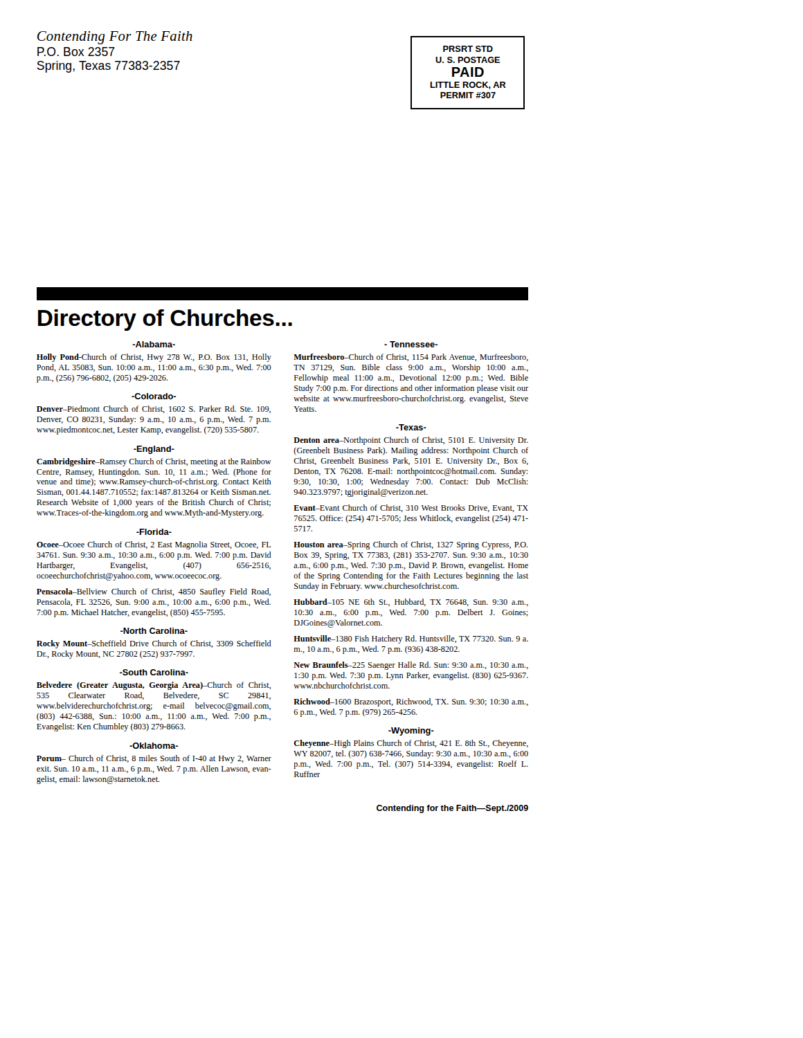Contending For The Faith
P.O. Box 2357
Spring, Texas 77383-2357
PRSRT STD
U. S. POSTAGE
PAID
LITTLE ROCK, AR
PERMIT #307
Directory of Churches...
-Alabama-
Holly Pond-Church of Christ, Hwy 278 W., P.O. Box 131, Holly Pond, AL 35083, Sun. 10:00 a.m., 11:00 a.m., 6:30 p.m., Wed. 7:00 p.m., (256) 796-6802, (205) 429-2026.
-Colorado-
Denver–Piedmont Church of Christ, 1602 S. Parker Rd. Ste. 109, Denver, CO 80231, Sunday: 9 a.m., 10 a.m., 6 p.m., Wed. 7 p.m. www.piedmontcoc.net, Lester Kamp, evangelist. (720) 535-5807.
-England-
Cambridgeshire–Ramsey Church of Christ, meeting at the Rainbow Centre, Ramsey, Huntingdon. Sun. 10, 11 a.m.; Wed. (Phone for venue and time); www.Ramsey-church-of-christ.org. Contact Keith Sisman, 001.44.1487.710552; fax:1487.813264 or Keith Sisman.net. Research Website of 1,000 years of the British Church of Christ; www.Traces-of-the-kingdom.org and www.Myth-and-Mystery.org.
-Florida-
Ocoee–Ocoee Church of Christ, 2 East Magnolia Street, Ocoee, FL 34761. Sun. 9:30 a.m., 10:30 a.m., 6:00 p.m. Wed. 7:00 p.m. David Hartbarger, Evangelist, (407) 656-2516, ocoeechurchofchrist@yahoo.com, www.ocoeecoc.org.
Pensacola–Bellview Church of Christ, 4850 Saufley Field Road, Pensacola, FL 32526, Sun. 9:00 a.m., 10:00 a.m., 6:00 p.m., Wed. 7:00 p.m. Michael Hatcher, evangelist, (850) 455-7595.
-North Carolina-
Rocky Mount–Scheffield Drive Church of Christ, 3309 Scheffield Dr., Rocky Mount, NC 27802 (252) 937-7997.
-South Carolina-
Belvedere (Greater Augusta, Georgia Area)–Church of Christ, 535 Clearwater Road, Belvedere, SC 29841, www.belviderechurchofchrist.org; e-mail belvecoc@gmail.com, (803) 442-6388, Sun.: 10:00 a.m., 11:00 a.m., Wed. 7:00 p.m., Evangelist: Ken Chumbley (803) 279-8663.
-Oklahoma-
Porum– Church of Christ, 8 miles South of I-40 at Hwy 2, Warner exit. Sun. 10 a.m., 11 a.m., 6 p.m., Wed. 7 p.m. Allen Lawson, evangelist, email: lawson@starnetok.net.
- Tennessee-
Murfreesboro–Church of Christ, 1154 Park Avenue, Murfreesboro, TN 37129, Sun. Bible class 9:00 a.m., Worship 10:00 a.m., Fellowhip meal 11:00 a.m., Devotional 12:00 p.m.; Wed. Bible Study 7:00 p.m. For directions and other information please visit our website at www.murfreesboro-churchofchrist.org. evangelist, Steve Yeatts.
-Texas-
Denton area–Northpoint Church of Christ, 5101 E. University Dr. (Greenbelt Business Park). Mailing address: Northpoint Church of Christ, Greenbelt Business Park, 5101 E. University Dr., Box 6, Denton, TX 76208. E-mail: northpointcoc@hotmail.com. Sunday: 9:30, 10:30, 1:00; Wednesday 7:00. Contact: Dub McClish: 940.323.9797; tgjoriginal@verizon.net.
Evant–Evant Church of Christ, 310 West Brooks Drive, Evant, TX 76525. Office: (254) 471-5705; Jess Whitlock, evangelist (254) 471-5717.
Houston area–Spring Church of Christ, 1327 Spring Cypress, P.O. Box 39, Spring, TX 77383, (281) 353-2707. Sun. 9:30 a.m., 10:30 a.m., 6:00 p.m., Wed. 7:30 p.m., David P. Brown, evangelist. Home of the Spring Contending for the Faith Lectures beginning the last Sunday in February. www.churchesofchrist.com.
Hubbard–105 NE 6th St., Hubbard, TX 76648, Sun. 9:30 a.m., 10:30 a.m., 6:00 p.m., Wed. 7:00 p.m. Delbert J. Goines; DJGoines@Valornet.com.
Huntsville–1380 Fish Hatchery Rd. Huntsville, TX 77320. Sun. 9 a. m., 10 a.m., 6 p.m., Wed. 7 p.m. (936) 438-8202.
New Braunfels–225 Saenger Halle Rd. Sun: 9:30 a.m., 10:30 a.m., 1:30 p.m. Wed. 7:30 p.m. Lynn Parker, evangelist. (830) 625-9367. www.nbchurchofchrist.com.
Richwood–1600 Brazosport, Richwood, TX. Sun. 9:30; 10:30 a.m., 6 p.m., Wed. 7 p.m. (979) 265-4256.
-Wyoming-
Cheyenne–High Plains Church of Christ, 421 E. 8th St., Cheyenne, WY 82007, tel. (307) 638-7466, Sunday: 9:30 a.m., 10:30 a.m., 6:00 p.m., Wed. 7:00 p.m., Tel. (307) 514-3394, evangelist: Roelf L. Ruffner
Contending for the Faith—Sept./2009